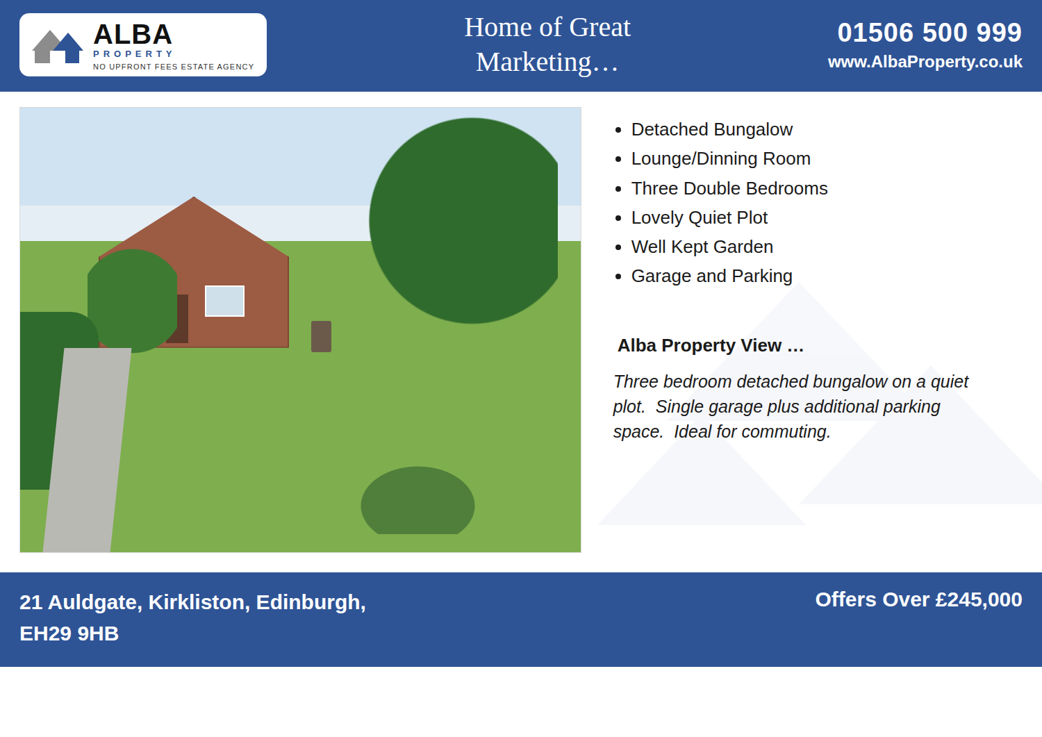ALBA PROPERTY
NO UPFRONT FEES ESTATE AGENCY
Home of Great
Marketing…
01506 500 999
www.AlbaProperty.co.uk
Detached Bungalow
Lounge/Dinning Room
Three Double Bedrooms
Lovely Quiet Plot
Well Kept Garden
Garage and Parking
Alba Property View …
Three bedroom detached bungalow on a quiet plot. Single garage plus additional parking space. Ideal for commuting.
21 Auldgate, Kirkliston, Edinburgh,
EH29 9HB
Offers Over £245,000